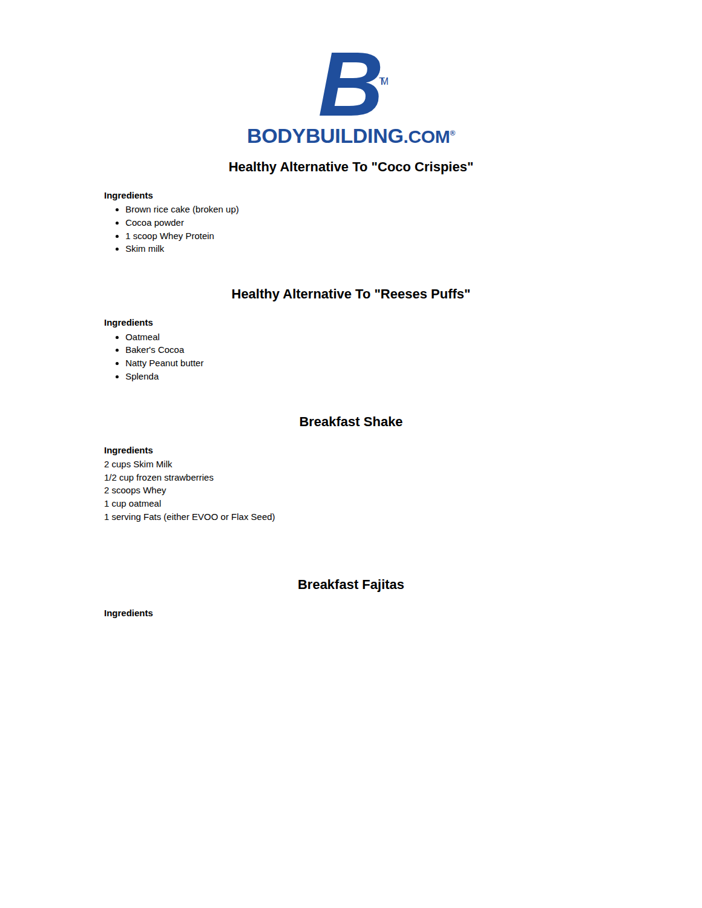BTM BODYBUILDING.COM®
Healthy Alternative To "Coco Crispies"
Ingredients
Brown rice cake (broken up)
Cocoa powder
1 scoop Whey Protein
Skim milk
Healthy Alternative To "Reeses Puffs"
Ingredients
Oatmeal
Baker's Cocoa
Natty Peanut butter
Splenda
Breakfast Shake
Ingredients
2 cups Skim Milk
1/2 cup frozen strawberries
2 scoops Whey
1 cup oatmeal
1 serving Fats (either EVOO or Flax Seed)
Breakfast Fajitas
Ingredients